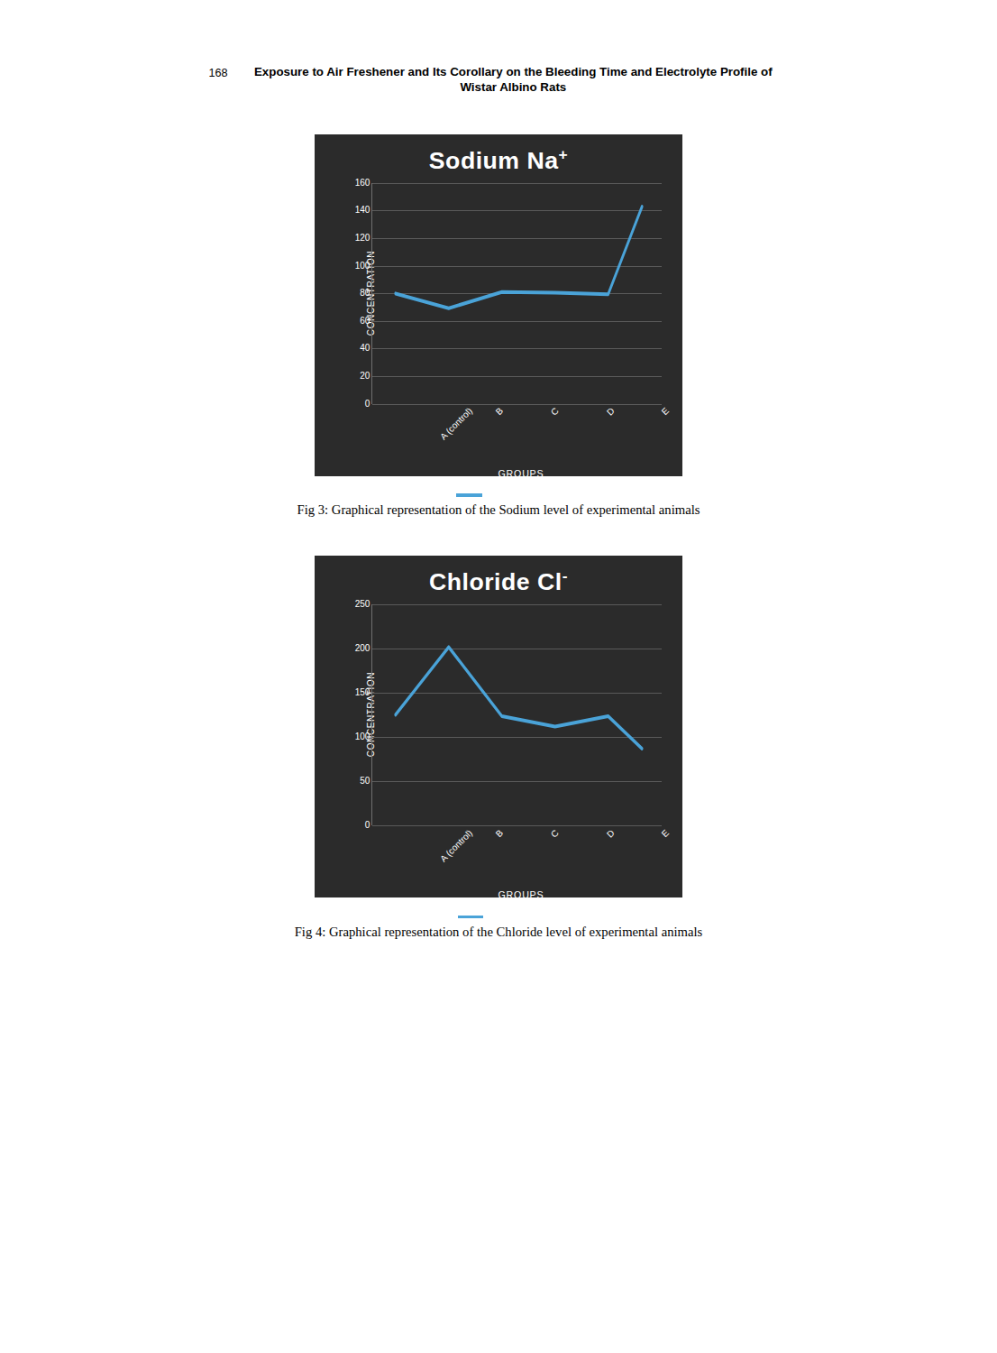168
Exposure to Air Freshener and Its Corollary on the Bleeding Time and Electrolyte Profile of Wistar Albino Rats
Sodium Na+
CONCENTRATION
160 140 120 100 80 60 40 20 0
A (control)
B
C
D
E
F
GROUPS
Sodium Na+
Fig 3: Graphical representation of the Sodium level of experimental animals
Chloride Cl-
CONCENTRATION
250 200 150 100 50 0
A (control)
B
C
D
E
F
GROUPS
Chloride Cl-
Fig 4: Graphical representation of the Chloride level of experimental animals